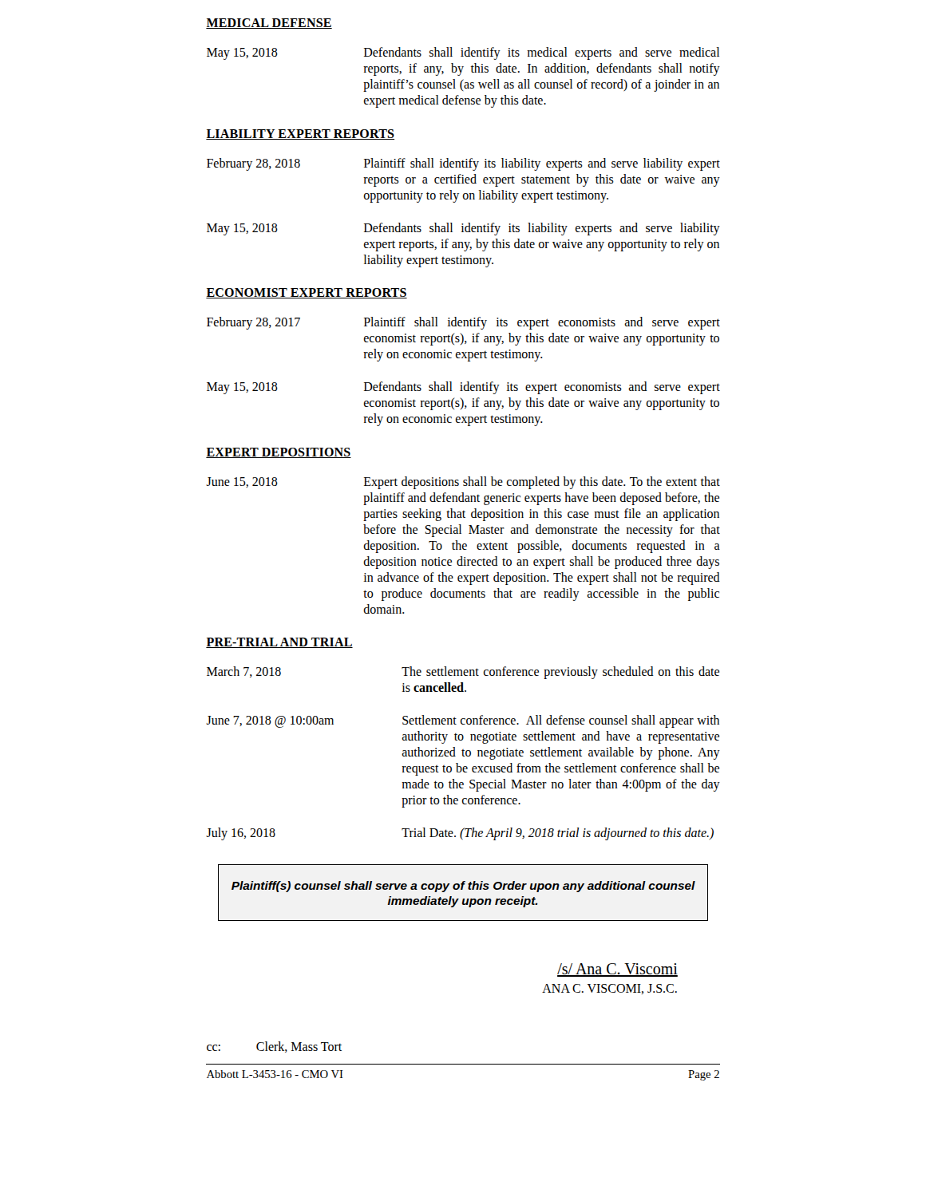MEDICAL DEFENSE
May 15, 2018
Defendants shall identify its medical experts and serve medical reports, if any, by this date. In addition, defendants shall notify plaintiff’s counsel (as well as all counsel of record) of a joinder in an expert medical defense by this date.
LIABILITY EXPERT REPORTS
February 28, 2018
Plaintiff shall identify its liability experts and serve liability expert reports or a certified expert statement by this date or waive any opportunity to rely on liability expert testimony.
May 15, 2018
Defendants shall identify its liability experts and serve liability expert reports, if any, by this date or waive any opportunity to rely on liability expert testimony.
ECONOMIST EXPERT REPORTS
February 28, 2017
Plaintiff shall identify its expert economists and serve expert economist report(s), if any, by this date or waive any opportunity to rely on economic expert testimony.
May 15, 2018
Defendants shall identify its expert economists and serve expert economist report(s), if any, by this date or waive any opportunity to rely on economic expert testimony.
EXPERT DEPOSITIONS
June 15, 2018
Expert depositions shall be completed by this date. To the extent that plaintiff and defendant generic experts have been deposed before, the parties seeking that deposition in this case must file an application before the Special Master and demonstrate the necessity for that deposition. To the extent possible, documents requested in a deposition notice directed to an expert shall be produced three days in advance of the expert deposition. The expert shall not be required to produce documents that are readily accessible in the public domain.
PRE-TRIAL AND TRIAL
March 7, 2018
The settlement conference previously scheduled on this date is cancelled.
June 7, 2018 @ 10:00am
Settlement conference. All defense counsel shall appear with authority to negotiate settlement and have a representative authorized to negotiate settlement available by phone. Any request to be excused from the settlement conference shall be made to the Special Master no later than 4:00pm of the day prior to the conference.
July 16, 2018
Trial Date. (The April 9, 2018 trial is adjourned to this date.)
Plaintiff(s) counsel shall serve a copy of this Order upon any additional counsel immediately upon receipt.
/s/ Ana C. Viscomi ANA C. VISCOMI, J.S.C.
cc: Clerk, Mass Tort
Abbott L-3453-16 - CMO VI Page 2